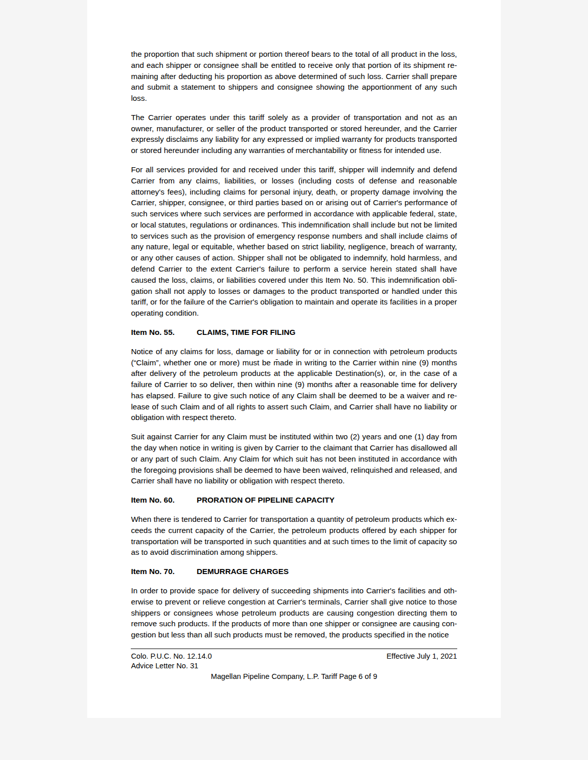the proportion that such shipment or portion thereof bears to the total of all product in the loss, and each shipper or consignee shall be entitled to receive only that portion of its shipment remaining after deducting his proportion as above determined of such loss. Carrier shall prepare and submit a statement to shippers and consignee showing the apportionment of any such loss.
The Carrier operates under this tariff solely as a provider of transportation and not as an owner, manufacturer, or seller of the product transported or stored hereunder, and the Carrier expressly disclaims any liability for any expressed or implied warranty for products transported or stored hereunder including any warranties of merchantability or fitness for intended use.
For all services provided for and received under this tariff, shipper will indemnify and defend Carrier from any claims, liabilities, or losses (including costs of defense and reasonable attorney's fees), including claims for personal injury, death, or property damage involving the Carrier, shipper, consignee, or third parties based on or arising out of Carrier's performance of such services where such services are performed in accordance with applicable federal, state, or local statutes, regulations or ordinances. This indemnification shall include but not be limited to services such as the provision of emergency response numbers and shall include claims of any nature, legal or equitable, whether based on strict liability, negligence, breach of warranty, or any other causes of action. Shipper shall not be obligated to indemnify, hold harmless, and defend Carrier to the extent Carrier's failure to perform a service herein stated shall have caused the loss, claims, or liabilities covered under this Item No. 50. This indemnification obligation shall not apply to losses or damages to the product transported or handled under this tariff, or for the failure of the Carrier's obligation to maintain and operate its facilities in a proper operating condition.
Item No. 55. CLAIMS, TIME FOR FILING
Notice of any claims for loss, damage or liability for or in connection with petroleum products (“Claim”, whether one or more) must be m̄ade in writing to the Carrier within nine (9) months after delivery of the petroleum products at the applicable Destination(s), or, in the case of a failure of Carrier to so deliver, then within nine (9) months after a reasonable time for delivery has elapsed. Failure to give such notice of any Claim shall be deemed to be a waiver and release of such Claim and of all rights to assert such Claim, and Carrier shall have no liability or obligation with respect thereto.
Suit against Carrier for any Claim must be instituted within two (2) years and one (1) day from the day when notice in writing is given by Carrier to the claimant that Carrier has disallowed all or any part of such Claim. Any Claim for which suit has not been instituted in accordance with the foregoing provisions shall be deemed to have been waived, relinquished and released, and Carrier shall have no liability or obligation with respect thereto.
Item No. 60. PRORATION OF PIPELINE CAPACITY
When there is tendered to Carrier for transportation a quantity of petroleum products which exceeds the current capacity of the Carrier, the petroleum products offered by each shipper for transportation will be transported in such quantities and at such times to the limit of capacity so as to avoid discrimination among shippers.
Item No. 70. DEMURRAGE CHARGES
In order to provide space for delivery of succeeding shipments into Carrier's facilities and otherwise to prevent or relieve congestion at Carrier's terminals, Carrier shall give notice to those shippers or consignees whose petroleum products are causing congestion directing them to remove such products. If the products of more than one shipper or consignee are causing congestion but less than all such products must be removed, the products specified in the notice
Colo. P.U.C. No. 12.14.0
Effective July 1, 2021
Advice Letter No. 31
Magellan Pipeline Company, L.P. Tariff Page 6 of 9